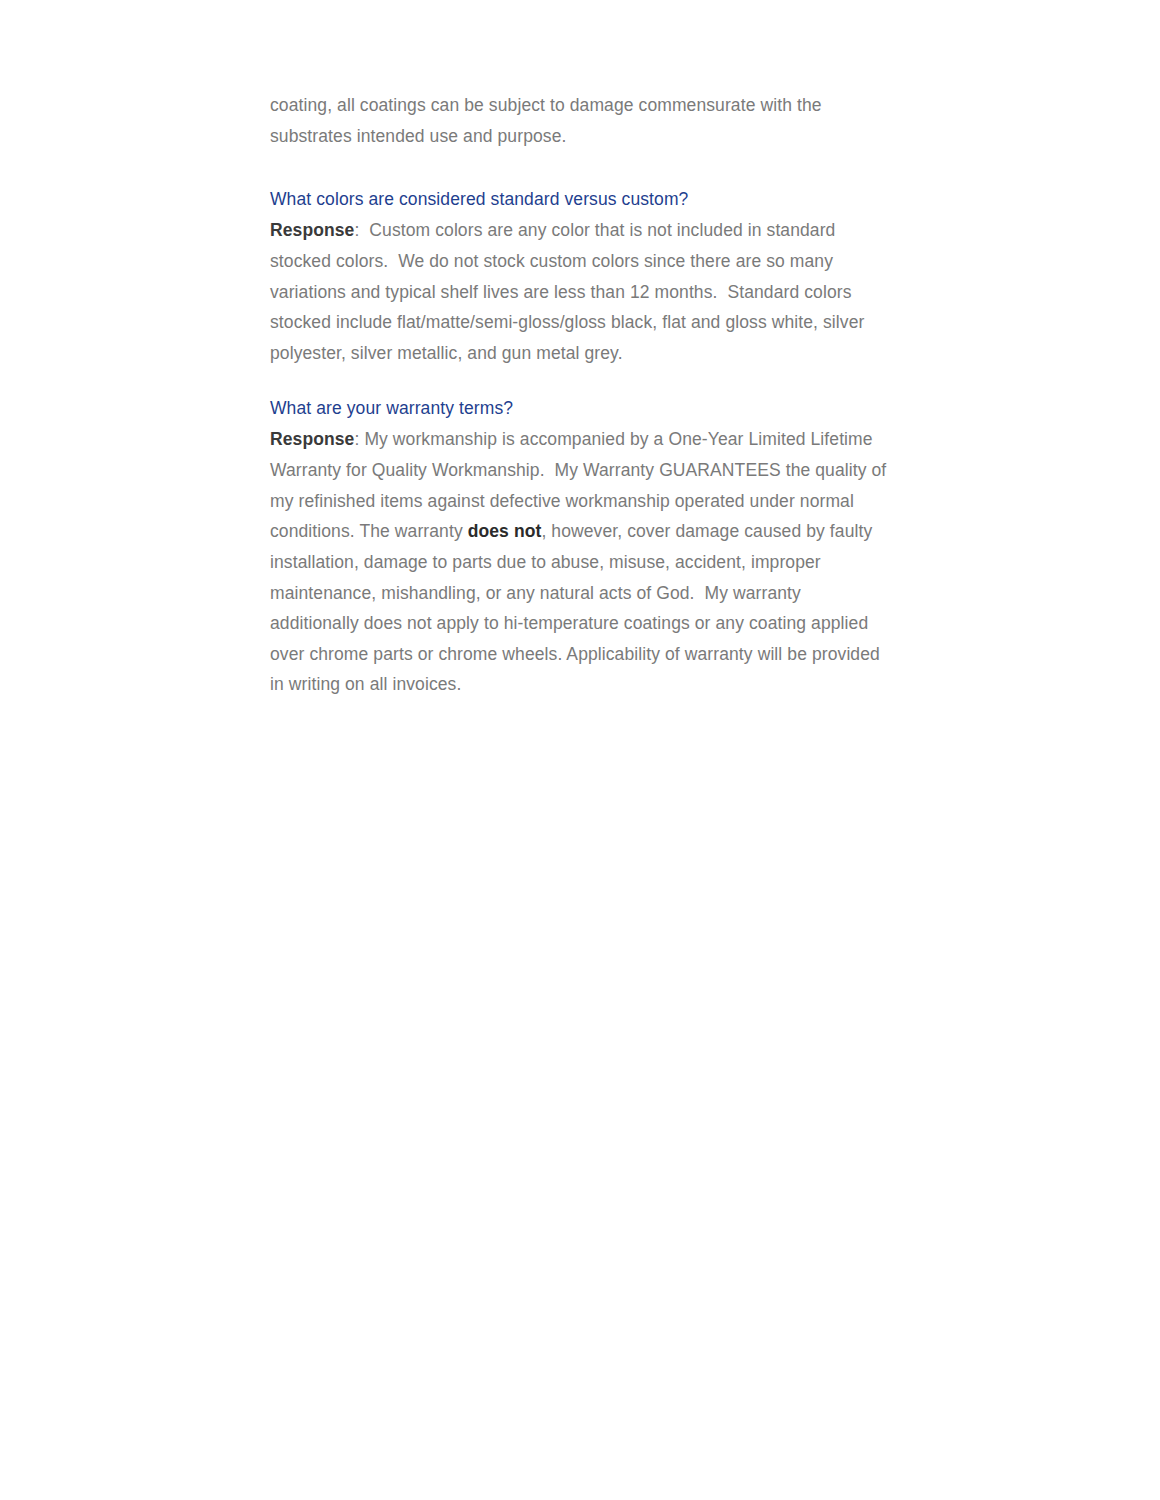coating, all coatings can be subject to damage commensurate with the substrates intended use and purpose.
What colors are considered standard versus custom?
Response: Custom colors are any color that is not included in standard stocked colors. We do not stock custom colors since there are so many variations and typical shelf lives are less than 12 months. Standard colors stocked include flat/matte/semi-gloss/gloss black, flat and gloss white, silver polyester, silver metallic, and gun metal grey.
What are your warranty terms?
Response: My workmanship is accompanied by a One-Year Limited Lifetime Warranty for Quality Workmanship. My Warranty GUARANTEES the quality of my refinished items against defective workmanship operated under normal conditions. The warranty does not, however, cover damage caused by faulty installation, damage to parts due to abuse, misuse, accident, improper maintenance, mishandling, or any natural acts of God. My warranty additionally does not apply to hi-temperature coatings or any coating applied over chrome parts or chrome wheels. Applicability of warranty will be provided in writing on all invoices.